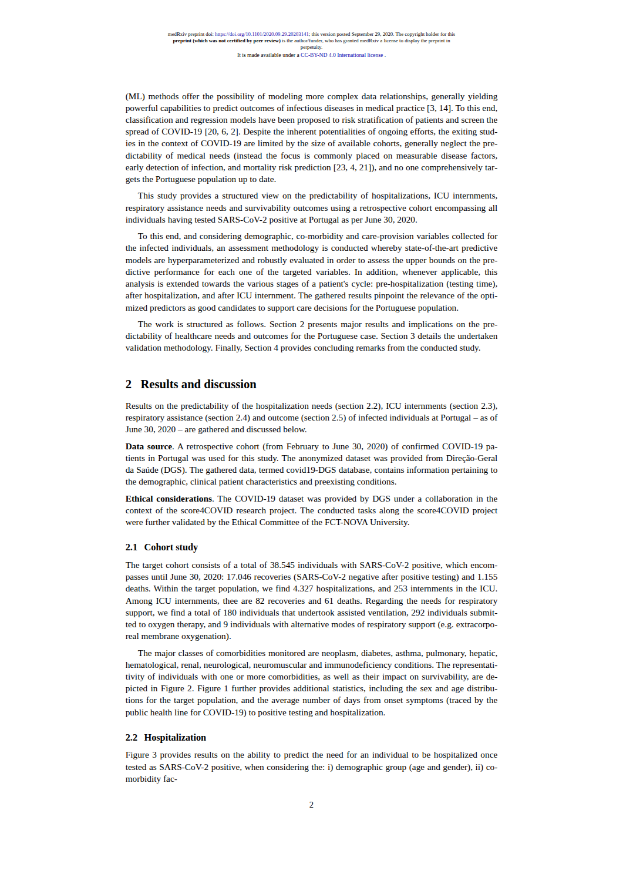medRxiv preprint doi: https://doi.org/10.1101/2020.09.29.20203141; this version posted September 29, 2020. The copyright holder for this
preprint (which was not certified by peer review) is the author/funder, who has granted medRxiv a license to display the preprint in
perpetuity.
It is made available under a CC-BY-ND 4.0 International license .
(ML) methods offer the possibility of modeling more complex data relationships, generally yielding powerful capabilities to predict outcomes of infectious diseases in medical practice [3, 14]. To this end, classification and regression models have been proposed to risk stratification of patients and screen the spread of COVID-19 [20, 6, 2]. Despite the inherent potentialities of ongoing efforts, the exiting studies in the context of COVID-19 are limited by the size of available cohorts, generally neglect the predictability of medical needs (instead the focus is commonly placed on measurable disease factors, early detection of infection, and mortality risk prediction [23, 4, 21]), and no one comprehensively targets the Portuguese population up to date.
This study provides a structured view on the predictability of hospitalizations, ICU internments, respiratory assistance needs and survivability outcomes using a retrospective cohort encompassing all individuals having tested SARS-CoV-2 positive at Portugal as per June 30, 2020.
To this end, and considering demographic, co-morbidity and care-provision variables collected for the infected individuals, an assessment methodology is conducted whereby state-of-the-art predictive models are hyperparameterized and robustly evaluated in order to assess the upper bounds on the predictive performance for each one of the targeted variables. In addition, whenever applicable, this analysis is extended towards the various stages of a patient's cycle: pre-hospitalization (testing time), after hospitalization, and after ICU internment. The gathered results pinpoint the relevance of the optimized predictors as good candidates to support care decisions for the Portuguese population.
The work is structured as follows. Section 2 presents major results and implications on the predictability of healthcare needs and outcomes for the Portuguese case. Section 3 details the undertaken validation methodology. Finally, Section 4 provides concluding remarks from the conducted study.
2 Results and discussion
Results on the predictability of the hospitalization needs (section 2.2), ICU internments (section 2.3), respiratory assistance (section 2.4) and outcome (section 2.5) of infected individuals at Portugal – as of June 30, 2020 – are gathered and discussed below.
Data source. A retrospective cohort (from February to June 30, 2020) of confirmed COVID-19 patients in Portugal was used for this study. The anonymized dataset was provided from Direção-Geral da Saúde (DGS). The gathered data, termed covid19-DGS database, contains information pertaining to the demographic, clinical patient characteristics and preexisting conditions.
Ethical considerations. The COVID-19 dataset was provided by DGS under a collaboration in the context of the score4COVID research project. The conducted tasks along the score4COVID project were further validated by the Ethical Committee of the FCT-NOVA University.
2.1 Cohort study
The target cohort consists of a total of 38.545 individuals with SARS-CoV-2 positive, which encompasses until June 30, 2020: 17.046 recoveries (SARS-CoV-2 negative after positive testing) and 1.155 deaths. Within the target population, we find 4.327 hospitalizations, and 253 internments in the ICU. Among ICU internments, thee are 82 recoveries and 61 deaths. Regarding the needs for respiratory support, we find a total of 180 individuals that undertook assisted ventilation, 292 individuals submitted to oxygen therapy, and 9 individuals with alternative modes of respiratory support (e.g. extracorporeal membrane oxygenation).
The major classes of comorbidities monitored are neoplasm, diabetes, asthma, pulmonary, hepatic, hematological, renal, neurological, neuromuscular and immunodeficiency conditions. The representatitivity of individuals with one or more comorbidities, as well as their impact on survivability, are depicted in Figure 2. Figure 1 further provides additional statistics, including the sex and age distributions for the target population, and the average number of days from onset symptoms (traced by the public health line for COVID-19) to positive testing and hospitalization.
2.2 Hospitalization
Figure 3 provides results on the ability to predict the need for an individual to be hospitalized once tested as SARS-CoV-2 positive, when considering the: i) demographic group (age and gender), ii) co-morbidity fac-
2